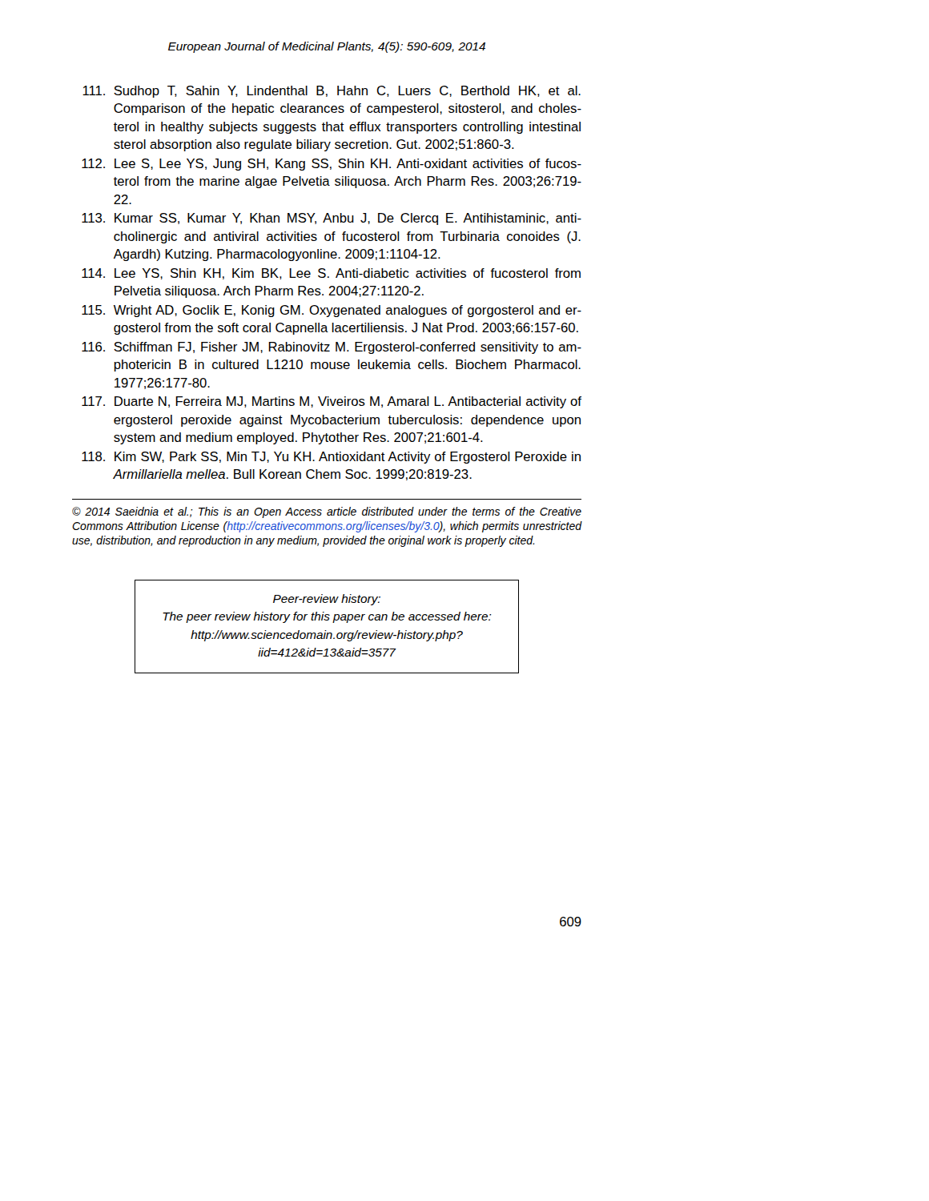European Journal of Medicinal Plants, 4(5): 590-609, 2014
111. Sudhop T, Sahin Y, Lindenthal B, Hahn C, Luers C, Berthold HK, et al. Comparison of the hepatic clearances of campesterol, sitosterol, and cholesterol in healthy subjects suggests that efflux transporters controlling intestinal sterol absorption also regulate biliary secretion. Gut. 2002;51:860-3.
112. Lee S, Lee YS, Jung SH, Kang SS, Shin KH. Anti-oxidant activities of fucosterol from the marine algae Pelvetia siliquosa. Arch Pharm Res. 2003;26:719-22.
113. Kumar SS, Kumar Y, Khan MSY, Anbu J, De Clercq E. Antihistaminic, anticholinergic and antiviral activities of fucosterol from Turbinaria conoides (J. Agardh) Kutzing. Pharmacologyonline. 2009;1:1104-12.
114. Lee YS, Shin KH, Kim BK, Lee S. Anti-diabetic activities of fucosterol from Pelvetia siliquosa. Arch Pharm Res. 2004;27:1120-2.
115. Wright AD, Goclik E, Konig GM. Oxygenated analogues of gorgosterol and ergosterol from the soft coral Capnella lacertiliensis. J Nat Prod. 2003;66:157-60.
116. Schiffman FJ, Fisher JM, Rabinovitz M. Ergosterol-conferred sensitivity to amphotericin B in cultured L1210 mouse leukemia cells. Biochem Pharmacol. 1977;26:177-80.
117. Duarte N, Ferreira MJ, Martins M, Viveiros M, Amaral L. Antibacterial activity of ergosterol peroxide against Mycobacterium tuberculosis: dependence upon system and medium employed. Phytother Res. 2007;21:601-4.
118. Kim SW, Park SS, Min TJ, Yu KH. Antioxidant Activity of Ergosterol Peroxide in Armillariella mellea. Bull Korean Chem Soc. 1999;20:819-23.
© 2014 Saeidnia et al.; This is an Open Access article distributed under the terms of the Creative Commons Attribution License (http://creativecommons.org/licenses/by/3.0), which permits unrestricted use, distribution, and reproduction in any medium, provided the original work is properly cited.
Peer-review history:
The peer review history for this paper can be accessed here:
http://www.sciencedomain.org/review-history.php?iid=412&id=13&aid=3577
609